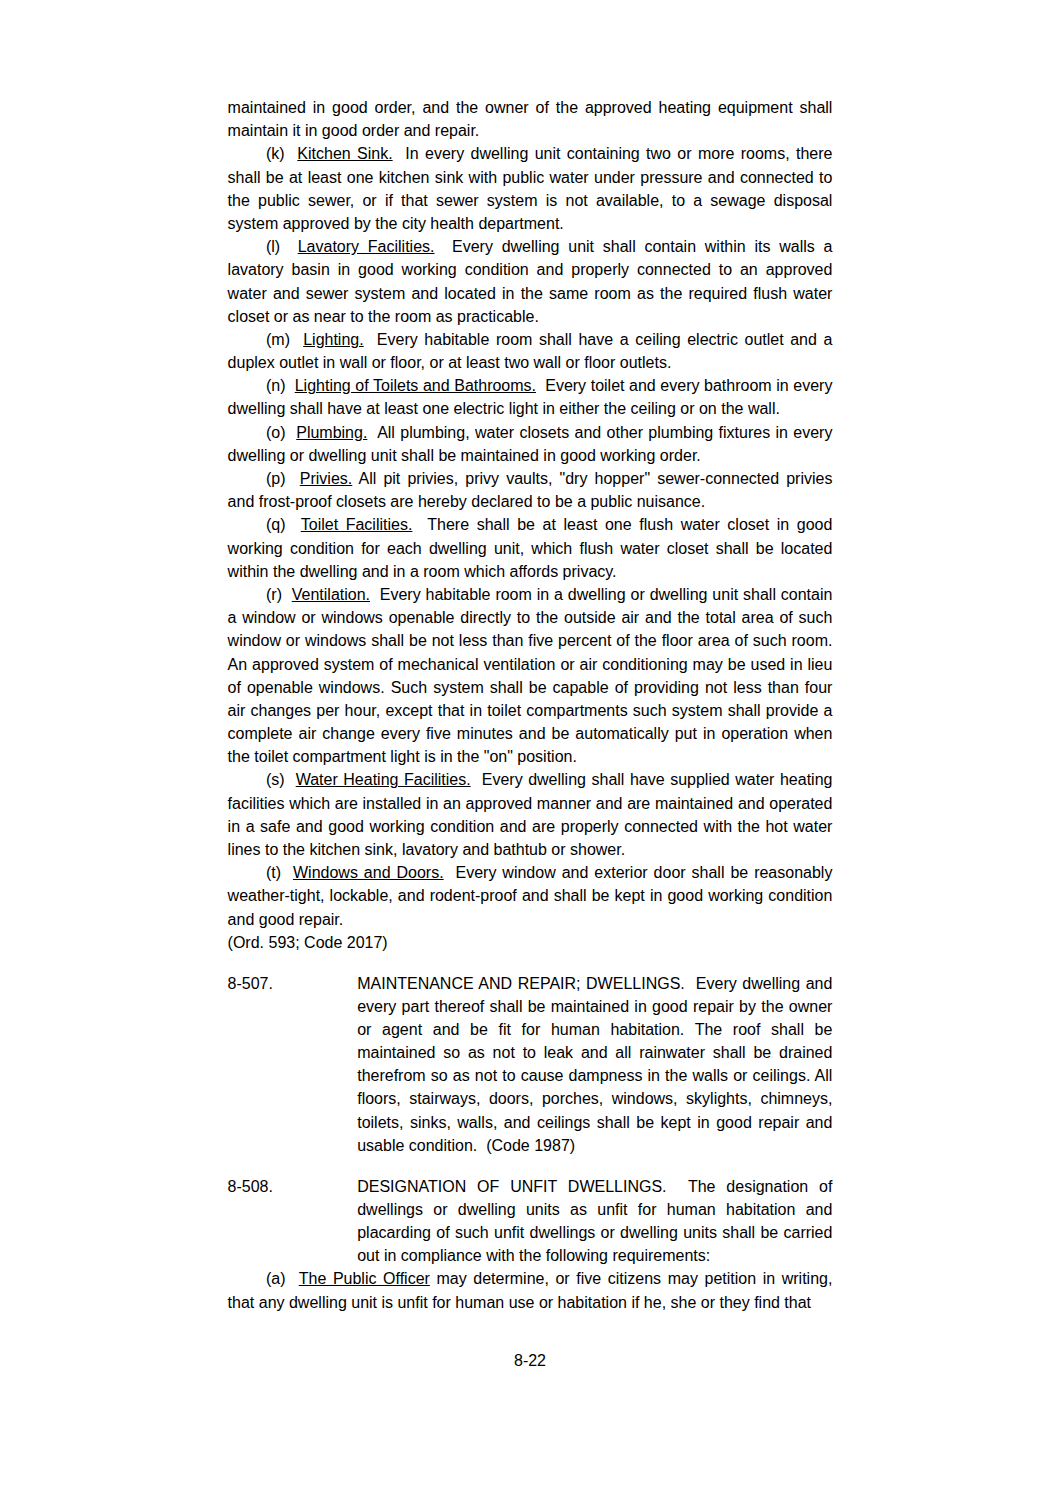maintained in good order, and the owner of the approved heating equipment shall maintain it in good order and repair.
(k) Kitchen Sink. In every dwelling unit containing two or more rooms, there shall be at least one kitchen sink with public water under pressure and connected to the public sewer, or if that sewer system is not available, to a sewage disposal system approved by the city health department.
(l) Lavatory Facilities. Every dwelling unit shall contain within its walls a lavatory basin in good working condition and properly connected to an approved water and sewer system and located in the same room as the required flush water closet or as near to the room as practicable.
(m) Lighting. Every habitable room shall have a ceiling electric outlet and a duplex outlet in wall or floor, or at least two wall or floor outlets.
(n) Lighting of Toilets and Bathrooms. Every toilet and every bathroom in every dwelling shall have at least one electric light in either the ceiling or on the wall.
(o) Plumbing. All plumbing, water closets and other plumbing fixtures in every dwelling or dwelling unit shall be maintained in good working order.
(p) Privies. All pit privies, privy vaults, "dry hopper" sewer-connected privies and frost-proof closets are hereby declared to be a public nuisance.
(q) Toilet Facilities. There shall be at least one flush water closet in good working condition for each dwelling unit, which flush water closet shall be located within the dwelling and in a room which affords privacy.
(r) Ventilation. Every habitable room in a dwelling or dwelling unit shall contain a window or windows openable directly to the outside air and the total area of such window or windows shall be not less than five percent of the floor area of such room. An approved system of mechanical ventilation or air conditioning may be used in lieu of openable windows. Such system shall be capable of providing not less than four air changes per hour, except that in toilet compartments such system shall provide a complete air change every five minutes and be automatically put in operation when the toilet compartment light is in the "on" position.
(s) Water Heating Facilities. Every dwelling shall have supplied water heating facilities which are installed in an approved manner and are maintained and operated in a safe and good working condition and are properly connected with the hot water lines to the kitchen sink, lavatory and bathtub or shower.
(t) Windows and Doors. Every window and exterior door shall be reasonably weather-tight, lockable, and rodent-proof and shall be kept in good working condition and good repair.
(Ord. 593; Code 2017)
8-507. MAINTENANCE AND REPAIR; DWELLINGS. Every dwelling and every part thereof shall be maintained in good repair by the owner or agent and be fit for human habitation. The roof shall be maintained so as not to leak and all rainwater shall be drained therefrom so as not to cause dampness in the walls or ceilings. All floors, stairways, doors, porches, windows, skylights, chimneys, toilets, sinks, walls, and ceilings shall be kept in good repair and usable condition. (Code 1987)
8-508. DESIGNATION OF UNFIT DWELLINGS. The designation of dwellings or dwelling units as unfit for human habitation and placarding of such unfit dwellings or dwelling units shall be carried out in compliance with the following requirements:
(a) The Public Officer may determine, or five citizens may petition in writing, that any dwelling unit is unfit for human use or habitation if he, she or they find that
8-22